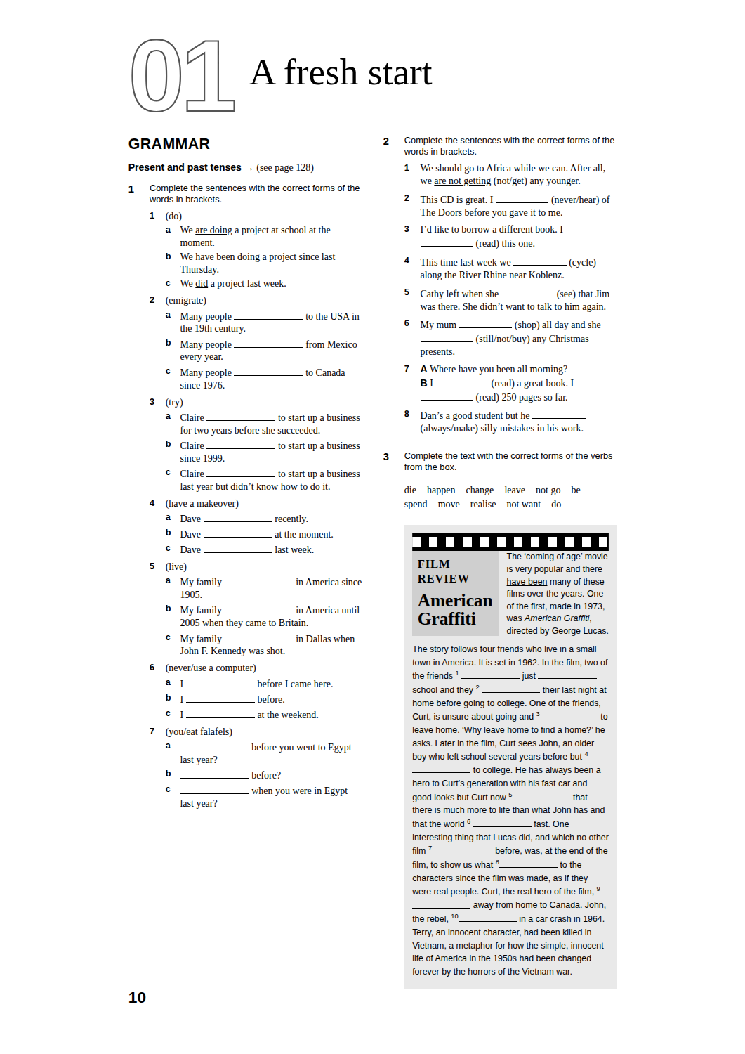01
A fresh start
GRAMMAR
Present and past tenses → (see page 128)
1
Complete the sentences with the correct forms of the words in brackets.
(do)
We are doing a project at school at the moment.
We have been doing a project since last Thursday.
We did a project last week.
(emigrate)
Many people to the USA in the 19th century.
Many people from Mexico every year.
Many people to Canada since 1976.
(try)
Claire to start up a business for two years before she succeeded.
Claire to start up a business since 1999.
Claire to start up a business last year but didn’t know how to do it.
(have a makeover)
Dave recently.
Dave at the moment.
Dave last week.
(live)
My family in America since 1905.
My family in America until 2005 when they came to Britain.
My family in Dallas when John F. Kennedy was shot.
(never/use a computer)
I before I came here.
I before.
I at the weekend.
(you/eat falafels)
before you went to Egypt last year?
before?
when you were in Egypt last year?
2
Complete the sentences with the correct forms of the words in brackets.
We should go to Africa while we can. After all, we are not getting (not/get) any younger.
This CD is great. I (never/hear) of The Doors before you gave it to me.
I’d like to borrow a different book. I (read) this one.
This time last week we (cycle) along the River Rhine near Koblenz.
Cathy left when she (see) that Jim was there. She didn’t want to talk to him again.
My mum (shop) all day and she (still/not/buy) any Christmas presents.
A Where have you been all morning?
B I (read) a great book. I (read) 250 pages so far.
Dan’s a good student but he (always/make) silly mistakes in his work.
3
Complete the text with the correct forms of the verbs from the box.
die happen change leave not go be spend move realise not want do
FILM REVIEW
American Graffiti
The ‘coming of age’ movie is very popular and there have been many of these films over the years. One of the first, made in 1973, was American Graffiti, directed by George Lucas.
The story follows four friends who live in a small town in America. It is set in 1962. In the film, two of the friends 1 just school and they 2 their last night at home before going to college. One of the friends, Curt, is unsure about going and 3 to leave home. ‘Why leave home to find a home?’ he asks. Later in the film, Curt sees John, an older boy who left school several years before but 4 to college. He has always been a hero to Curt’s generation with his fast car and good looks but Curt now 5 that there is much more to life than what John has and that the world 6 fast. One interesting thing that Lucas did, and which no other film 7 before, was, at the end of the film, to show us what 8 to the characters since the film was made, as if they were real people. Curt, the real hero of the film, 9 away from home to Canada. John, the rebel, 10 in a car crash in 1964. Terry, an innocent character, had been killed in Vietnam, a metaphor for how the simple, innocent life of America in the 1950s had been changed forever by the horrors of the Vietnam war.
10